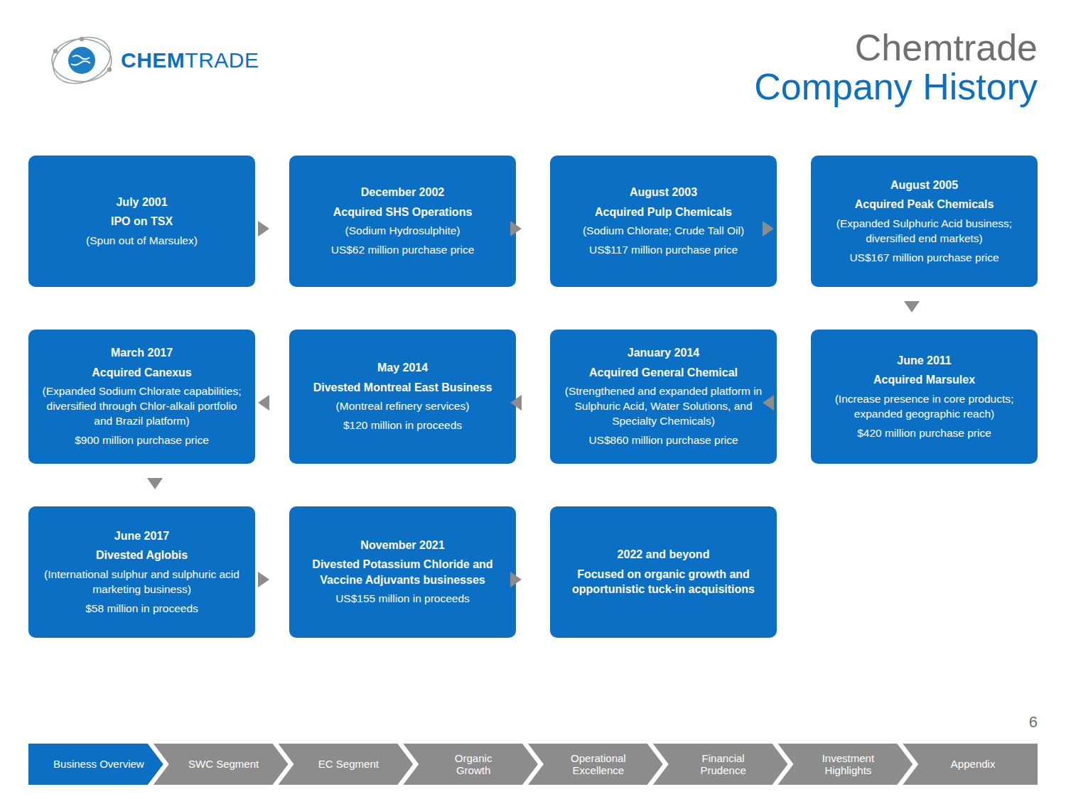CHEMTRADE
Chemtrade
Company History
July 2001 IPO on TSX (Spun out of Marsulex)
December 2002 Acquired SHS Operations (Sodium Hydrosulphite) US$62 million purchase price
August 2003 Acquired Pulp Chemicals (Sodium Chlorate; Crude Tall Oil) US$117 million purchase price
August 2005 Acquired Peak Chemicals (Expanded Sulphuric Acid business; diversified end markets) US$167 million purchase price
March 2017 Acquired Canexus (Expanded Sodium Chlorate capabilities; diversified through Chlor-alkali portfolio and Brazil platform) $900 million purchase price
May 2014 Divested Montreal East Business (Montreal refinery services) $120 million in proceeds
January 2014 Acquired General Chemical (Strengthened and expanded platform in Sulphuric Acid, Water Solutions, and Specialty Chemicals) US$860 million purchase price
June 2011 Acquired Marsulex (Increase presence in core products; expanded geographic reach) $420 million purchase price
June 2017 Divested Aglobis (International sulphur and sulphuric acid marketing business) $58 million in proceeds
November 2021 Divested Potassium Chloride and Vaccine Adjuvants businesses US$155 million in proceeds
2022 and beyond Focused on organic growth and opportunistic tuck-in acquisitions
6
Business Overview
SWC Segment
EC Segment
Organic
Growth
Operational
Excellence
Financial
Prudence
Investment
Highlights
Appendix